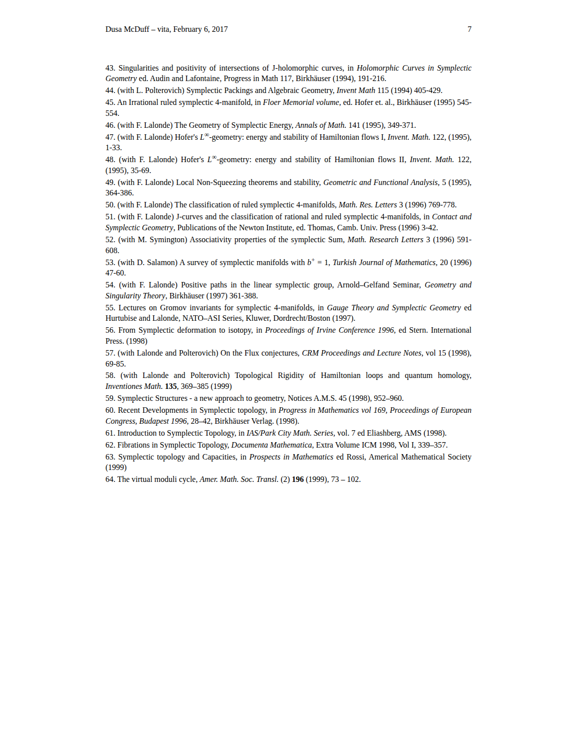Dusa McDuff – vita, February 6, 2017 7
Singularities and positivity of intersections of J-holomorphic curves, in Holomorphic Curves in Symplectic Geometry ed. Audin and Lafontaine, Progress in Math 117, Birkhäuser (1994), 191-216.
(with L. Polterovich) Symplectic Packings and Algebraic Geometry, Invent Math 115 (1994) 405-429.
An Irrational ruled symplectic 4-manifold, in Floer Memorial volume, ed. Hofer et. al., Birkhäuser (1995) 545-554.
(with F. Lalonde) The Geometry of Symplectic Energy, Annals of Math. 141 (1995), 349-371.
(with F. Lalonde) Hofer's L∞-geometry: energy and stability of Hamiltonian flows I, Invent. Math. 122, (1995), 1-33.
(with F. Lalonde) Hofer's L∞-geometry: energy and stability of Hamiltonian flows II, Invent. Math. 122, (1995), 35-69.
(with F. Lalonde) Local Non-Squeezing theorems and stability, Geometric and Functional Analysis, 5 (1995), 364-386.
(with F. Lalonde) The classification of ruled symplectic 4-manifolds, Math. Res. Letters 3 (1996) 769-778.
(with F. Lalonde) J-curves and the classification of rational and ruled symplectic 4-manifolds, in Contact and Symplectic Geometry, Publications of the Newton Institute, ed. Thomas, Camb. Univ. Press (1996) 3-42.
(with M. Symington) Associativity properties of the symplectic Sum, Math. Research Letters 3 (1996) 591-608.
(with D. Salamon) A survey of symplectic manifolds with b+ = 1, Turkish Journal of Mathematics, 20 (1996) 47-60.
(with F. Lalonde) Positive paths in the linear symplectic group, Arnold–Gelfand Seminar, Geometry and Singularity Theory, Birkhäuser (1997) 361-388.
Lectures on Gromov invariants for symplectic 4-manifolds, in Gauge Theory and Symplectic Geometry ed Hurtubise and Lalonde, NATO–ASI Series, Kluwer, Dordrecht/Boston (1997).
From Symplectic deformation to isotopy, in Proceedings of Irvine Conference 1996, ed Stern. International Press. (1998)
(with Lalonde and Polterovich) On the Flux conjectures, CRM Proceedings and Lecture Notes, vol 15 (1998), 69-85.
(with Lalonde and Polterovich) Topological Rigidity of Hamiltonian loops and quantum homology, Inventiones Math. 135, 369–385 (1999)
Symplectic Structures - a new approach to geometry, Notices A.M.S. 45 (1998), 952–960.
Recent Developments in Symplectic topology, in Progress in Mathematics vol 169, Proceedings of European Congress, Budapest 1996, 28–42, Birkhäuser Verlag. (1998).
Introduction to Symplectic Topology, in IAS/Park City Math. Series, vol. 7 ed Eliashberg, AMS (1998).
Fibrations in Symplectic Topology, Documenta Mathematica, Extra Volume ICM 1998, Vol I, 339–357.
Symplectic topology and Capacities, in Prospects in Mathematics ed Rossi, Americal Mathematical Society (1999)
The virtual moduli cycle, Amer. Math. Soc. Transl. (2) 196 (1999), 73 – 102.